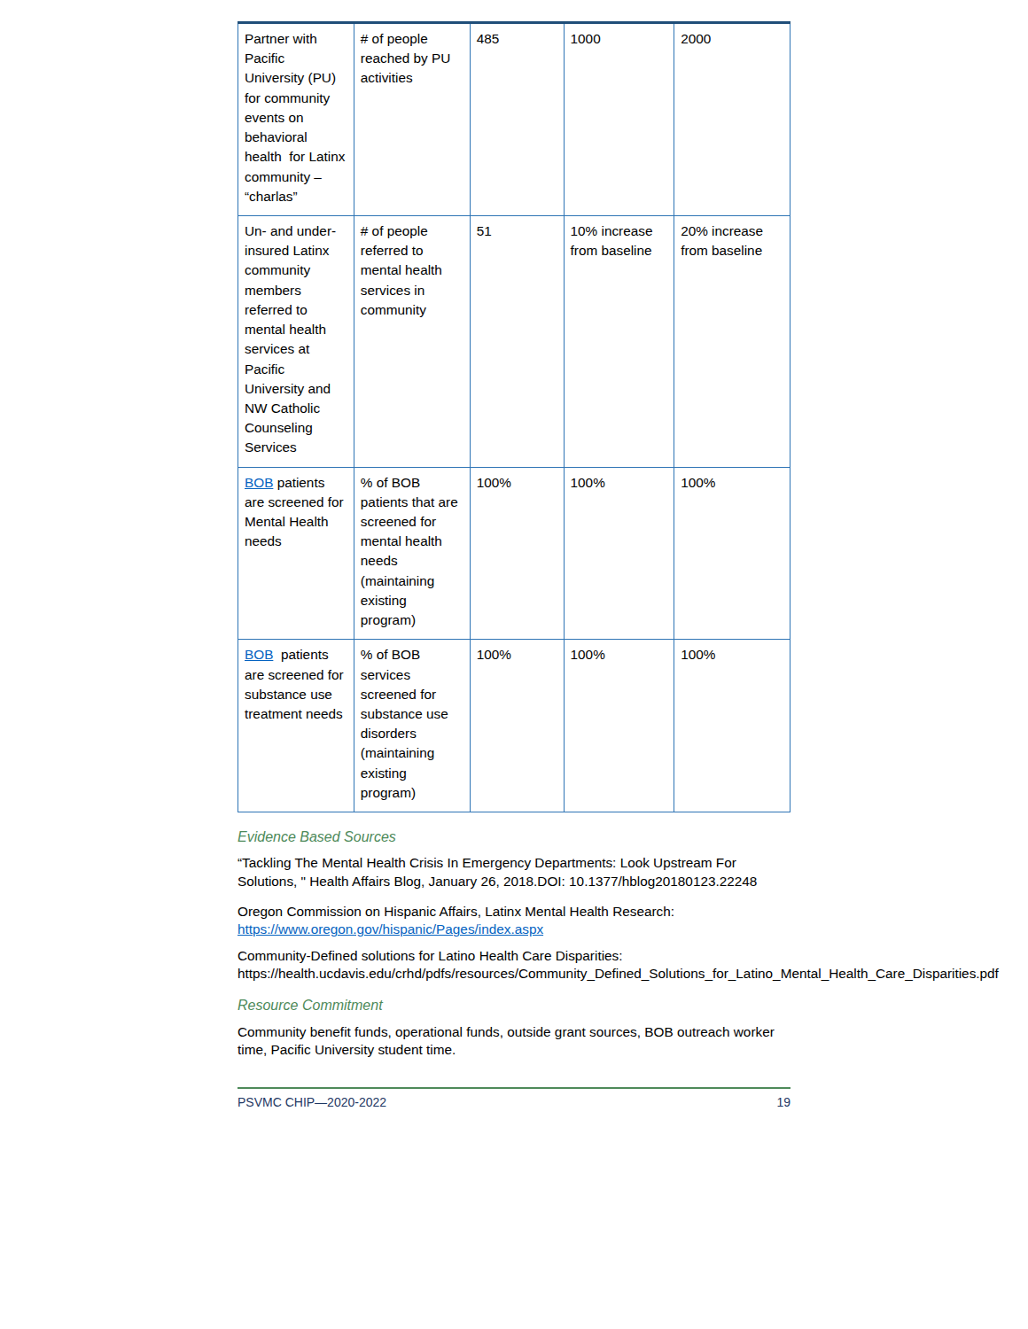| Partner with Pacific University (PU) for community events on behavioral health for Latinx community – “charlas” | # of people reached by PU activities | 485 | 1000 | 2000 |
| Un- and under-insured Latinx community members referred to mental health services at Pacific University and NW Catholic Counseling Services | # of people referred to mental health services in community | 51 | 10% increase from baseline | 20% increase from baseline |
| BOB patients are screened for Mental Health needs | % of BOB patients that are screened for mental health needs (maintaining existing program) | 100% | 100% | 100% |
| BOB patients are screened for substance use treatment needs | % of BOB services screened for substance use disorders (maintaining existing program) | 100% | 100% | 100% |
Evidence Based Sources
“Tackling The Mental Health Crisis In Emergency Departments: Look Upstream For Solutions, " Health Affairs Blog, January 26, 2018.DOI: 10.1377/hblog20180123.22248
Oregon Commission on Hispanic Affairs, Latinx Mental Health Research:
https://www.oregon.gov/hispanic/Pages/index.aspx
Community-Defined solutions for Latino Health Care Disparities: https://health.ucdavis.edu/crhd/pdfs/resources/Community_Defined_Solutions_for_Latino_Mental_Health_Care_Disparities.pdf
Resource Commitment
Community benefit funds, operational funds, outside grant sources, BOB outreach worker time, Pacific University student time.
PSVMC CHIP—2020-2022
19